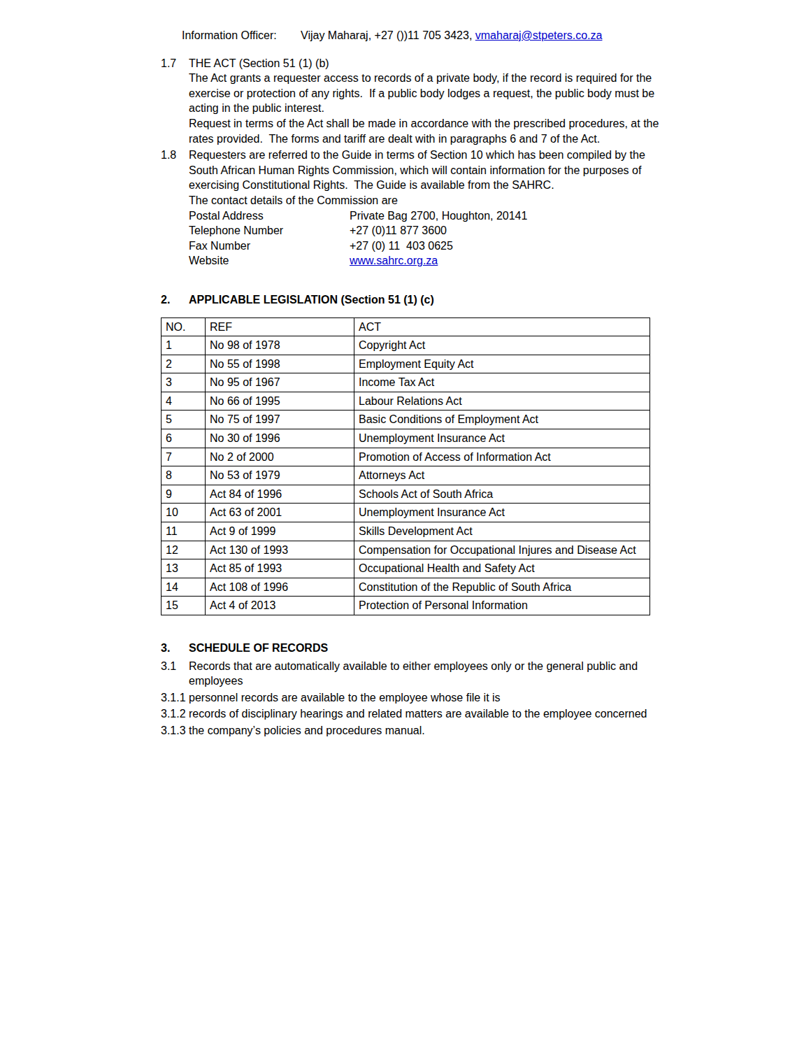Information Officer: Vijay Maharaj, +27 ())11 705 3423, vmaharaj@stpeters.co.za
1.7
THE ACT (Section 51 (1) (b)
The Act grants a requester access to records of a private body, if the record is required for the exercise or protection of any rights. If a public body lodges a request, the public body must be acting in the public interest.
Request in terms of the Act shall be made in accordance with the prescribed procedures, at the rates provided. The forms and tariff are dealt with in paragraphs 6 and 7 of the Act.
1.8
Requesters are referred to the Guide in terms of Section 10 which has been compiled by the South African Human Rights Commission, which will contain information for the purposes of exercising Constitutional Rights. The Guide is available from the SAHRC.
The contact details of the Commission are
| Postal Address | Private Bag 2700, Houghton, 20141 |
| Telephone Number | +27 (0)11 877 3600 |
| Fax Number | +27 (0) 11 403 0625 |
| Website | www.sahrc.org.za |
2. APPLICABLE LEGISLATION (Section 51 (1) (c)
| NO. | REF | ACT |
| 1 | No 98 of 1978 | Copyright Act |
| 2 | No 55 of 1998 | Employment Equity Act |
| 3 | No 95 of 1967 | Income Tax Act |
| 4 | No 66 of 1995 | Labour Relations Act |
| 5 | No 75 of 1997 | Basic Conditions of Employment Act |
| 6 | No 30 of 1996 | Unemployment Insurance Act |
| 7 | No 2 of 2000 | Promotion of Access of Information Act |
| 8 | No 53 of 1979 | Attorneys Act |
| 9 | Act 84 of 1996 | Schools Act of South Africa |
| 10 | Act 63 of 2001 | Unemployment Insurance Act |
| 11 | Act 9 of 1999 | Skills Development Act |
| 12 | Act 130 of 1993 | Compensation for Occupational Injures and Disease Act |
| 13 | Act 85 of 1993 | Occupational Health and Safety Act |
| 14 | Act 108 of 1996 | Constitution of the Republic of South Africa |
| 15 | Act 4 of 2013 | Protection of Personal Information |
3. SCHEDULE OF RECORDS
3.1
Records that are automatically available to either employees only or the general public and employees
3.1.1
personnel records are available to the employee whose file it is
3.1.2
records of disciplinary hearings and related matters are available to the employee concerned
3.1.3
the company’s policies and procedures manual.